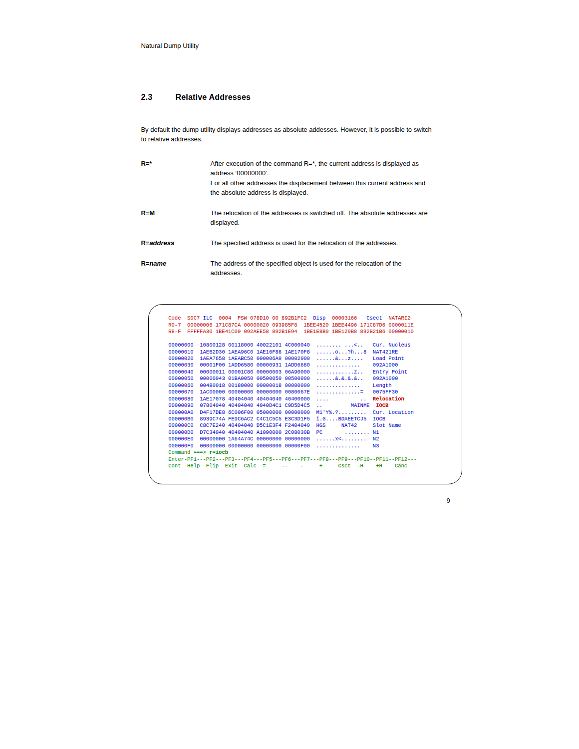Natural Dump Utility
2.3 Relative Addresses
By default the dump utility displays addresses as absolute addesses. However, it is possible to switch to relative addresses.
R=*
After execution of the command R=*, the current address is displayed as address ‘00000000’.
For all other addresses the displacement between this current address and the absolute address is displayed.
R=M
The relocation of the addresses is switched off. The absolute addresses are displayed.
R=address
The specified address is used for the relocation of the addresses.
R=name
The address of the specified object is used for the relocation of the addresses.
  Code  S0C7 ILC  0004  PSW 078D10 00 892B1FC2  Disp  00003166   Csect  NATARI2
  R0-7  00000006 171C87CA 00000020 093985F8  1BEE4520 1BEE4496 171C87D6 0000011E
  R8-F  FFFFFA30 1BE41C00 092AEE58 892B1E94  1BE1E8B0 1BE129B8 892B21B6 00000010

  00000000  10800128 00118000 40022101 4C000040  ........ ...<..   Cur. Nucleus
  00000010  1AEB2D30 1AEA96C0 1AE16F88 1AE170F8  ......o...?h...8  NAT421RE
  00000020  1AEA7658 1AEABC50 000006A9 00002000  ......&...z....   Load Point
  00000030  00001F00 1ADD6580 00000931 1ADD6680  ..............    092A1000
  00000040  00000011 00001C80 00000003 06A90000  ............z..   Entry Point
  00000050  00000043 01BA0050 00500050 00500000  ......&.&.&.&..   092A1000
  00000060  00480018 00180000 00000018 00000000  ..............    Length
  00000070  1AC00000 00000000 00000000 0080067E  ..............=   0075FF30
  00000080  1AE17078 40404040 40404040 40400000  ....          ..  Relocation
  00000090  07804040 40404040 4040D4C1 C9D5D4C5  ..         MAINME  IOCB
  000000A0  D4F17DE8 6C006F00 05000000 00000000  M1'Y%.?.........  Cur. Location
  000000B0  8939C74A FE9C6AC2 C4C1C5C5 E3C3D1F5  i.G....BDAEETCJ5  IOCB
  000000C0  C8C7E240 40404040 D5C1E3F4 F2404040  HGS     NAT42     Slot Name
  000000D0  D7C34040 40404040 A1090000 2C08030B  PC       ........ N1
  000000E0  00000000 1A64A74C 00000000 00000000  ......x<........  N2
  000000F0  00000000 00000000 00000000 00000F00  ..............    N3
  Command ===> r=iocb
  Enter-PF1---PF2---PF3---PF4---PF5---PF6---PF7---PF8---PF9---PF10--PF11--PF12---
  Cont  Help  Flip  Exit  Calc  =     --    -     +     Csct  -H    +H    Canc
9